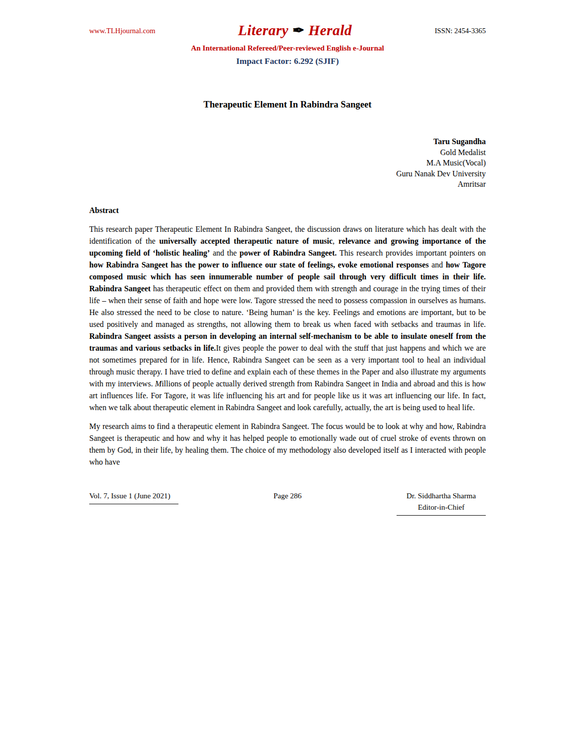www.TLHjournal.com
Literary ✒ Herald
ISSN: 2454-3365
An International Refereed/Peer-reviewed English e-Journal
Impact Factor: 6.292 (SJIF)
Therapeutic Element In Rabindra Sangeet
Taru Sugandha
Gold Medalist
M.A Music(Vocal)
Guru Nanak Dev University
Amritsar
Abstract
This research paper Therapeutic Element In Rabindra Sangeet, the discussion draws on literature which has dealt with the identification of the universally accepted therapeutic nature of music, relevance and growing importance of the upcoming field of ‘holistic healing’ and the power of Rabindra Sangeet. This research provides important pointers on how Rabindra Sangeet has the power to influence our state of feelings, evoke emotional responses and how Tagore composed music which has seen innumerable number of people sail through very difficult times in their life. Rabindra Sangeet has therapeutic effect on them and provided them with strength and courage in the trying times of their life – when their sense of faith and hope were low. Tagore stressed the need to possess compassion in ourselves as humans. He also stressed the need to be close to nature. ‘Being human’ is the key. Feelings and emotions are important, but to be used positively and managed as strengths, not allowing them to break us when faced with setbacks and traumas in life. Rabindra Sangeet assists a person in developing an internal self-mechanism to be able to insulate oneself from the traumas and various setbacks in life. It gives people the power to deal with the stuff that just happens and which we are not sometimes prepared for in life. Hence, Rabindra Sangeet can be seen as a very important tool to heal an individual through music therapy. I have tried to define and explain each of these themes in the Paper and also illustrate my arguments with my interviews. Millions of people actually derived strength from Rabindra Sangeet in India and abroad and this is how art influences life. For Tagore, it was life influencing his art and for people like us it was art influencing our life. In fact, when we talk about therapeutic element in Rabindra Sangeet and look carefully, actually, the art is being used to heal life.
My research aims to find a therapeutic element in Rabindra Sangeet. The focus would be to look at why and how, Rabindra Sangeet is therapeutic and how and why it has helped people to emotionally wade out of cruel stroke of events thrown on them by God, in their life, by healing them. The choice of my methodology also developed itself as I interacted with people who have
Vol. 7, Issue 1 (June 2021)
Page 286
Dr. Siddhartha Sharma
Editor-in-Chief